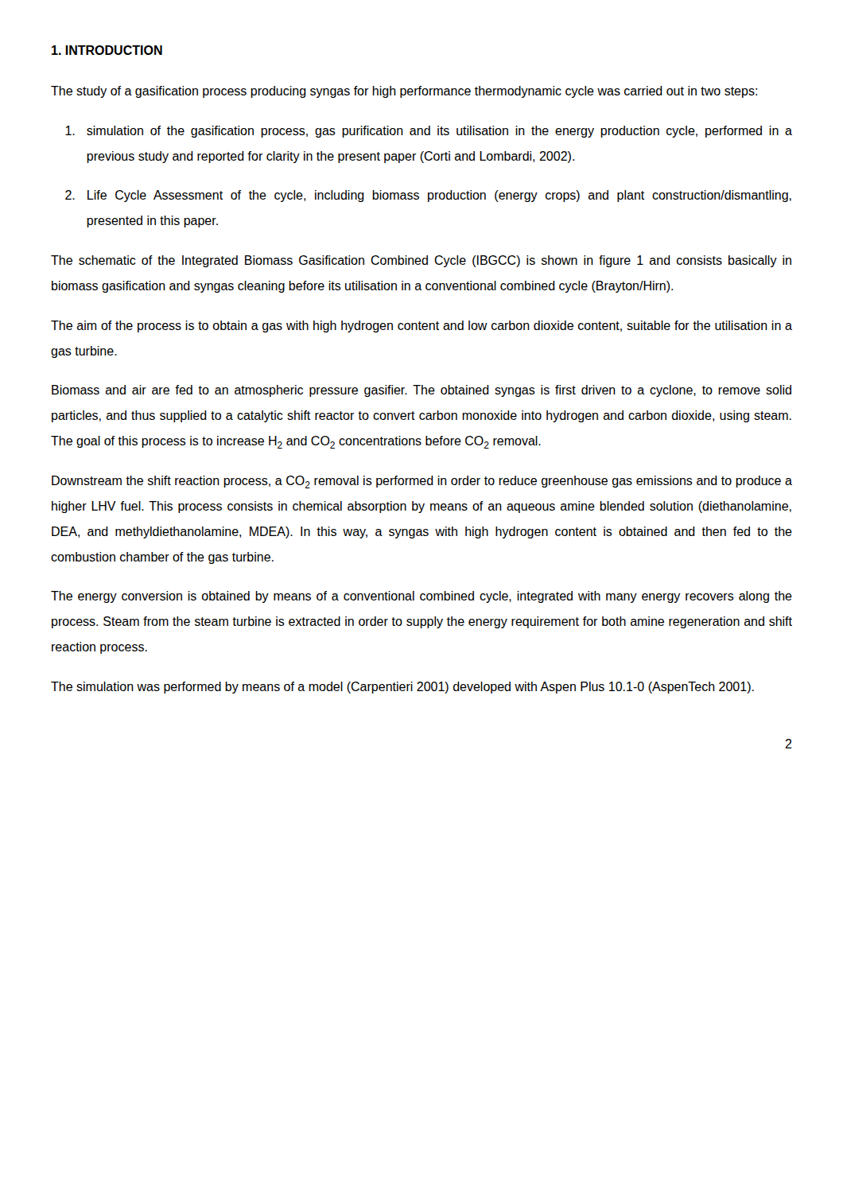1. INTRODUCTION
The study of a gasification process producing syngas for high performance thermodynamic cycle was carried out in two steps:
simulation of the gasification process, gas purification and its utilisation in the energy production cycle, performed in a previous study and reported for clarity in the present paper (Corti and Lombardi, 2002).
Life Cycle Assessment of the cycle, including biomass production (energy crops) and plant construction/dismantling, presented in this paper.
The schematic of the Integrated Biomass Gasification Combined Cycle (IBGCC) is shown in figure 1 and consists basically in biomass gasification and syngas cleaning before its utilisation in a conventional combined cycle (Brayton/Hirn).
The aim of the process is to obtain a gas with high hydrogen content and low carbon dioxide content, suitable for the utilisation in a gas turbine.
Biomass and air are fed to an atmospheric pressure gasifier. The obtained syngas is first driven to a cyclone, to remove solid particles, and thus supplied to a catalytic shift reactor to convert carbon monoxide into hydrogen and carbon dioxide, using steam. The goal of this process is to increase H2 and CO2 concentrations before CO2 removal.
Downstream the shift reaction process, a CO2 removal is performed in order to reduce greenhouse gas emissions and to produce a higher LHV fuel. This process consists in chemical absorption by means of an aqueous amine blended solution (diethanolamine, DEA, and methyldiethanolamine, MDEA). In this way, a syngas with high hydrogen content is obtained and then fed to the combustion chamber of the gas turbine.
The energy conversion is obtained by means of a conventional combined cycle, integrated with many energy recovers along the process. Steam from the steam turbine is extracted in order to supply the energy requirement for both amine regeneration and shift reaction process.
The simulation was performed by means of a model (Carpentieri 2001) developed with Aspen Plus 10.1-0 (AspenTech 2001).
2